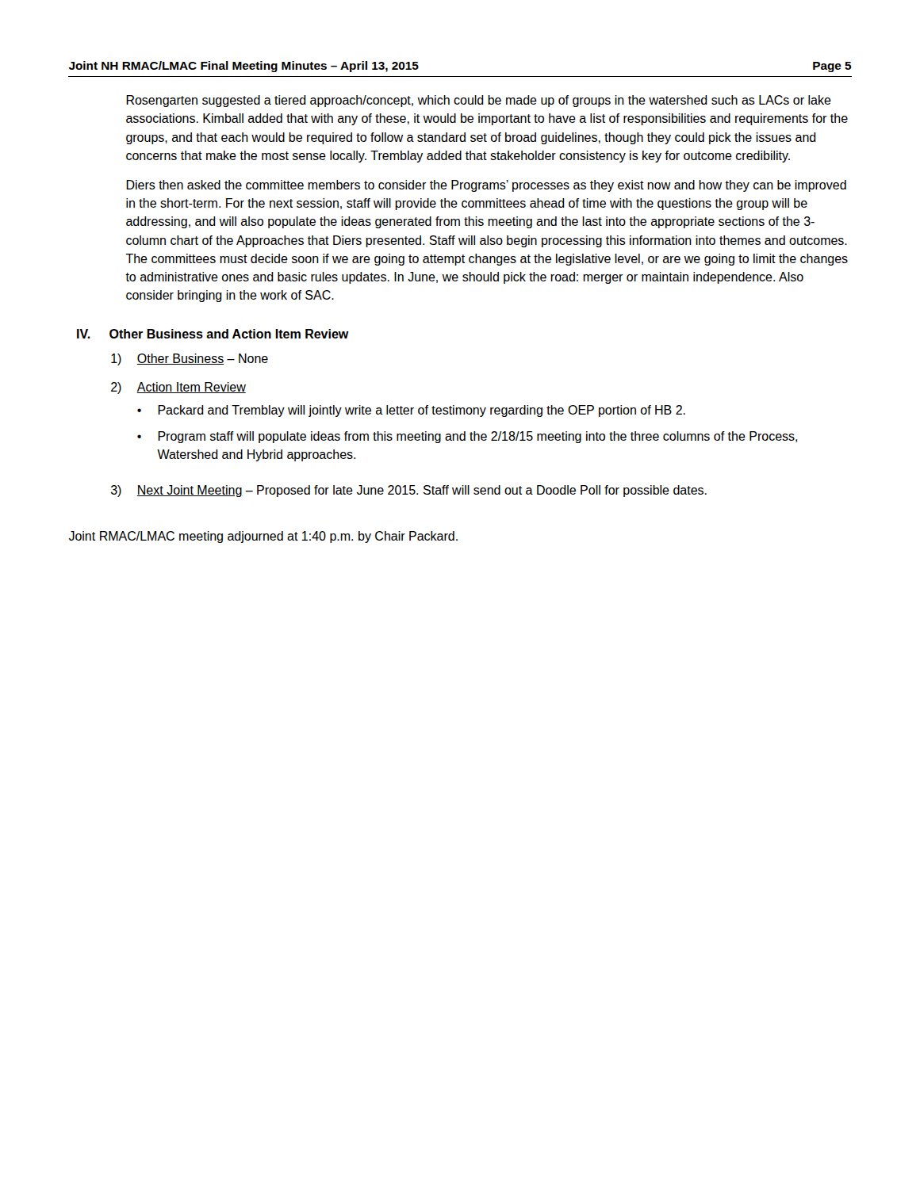Joint NH RMAC/LMAC Final Meeting Minutes – April 13, 2015
Page 5
Rosengarten suggested a tiered approach/concept, which could be made up of groups in the watershed such as LACs or lake associations. Kimball added that with any of these, it would be important to have a list of responsibilities and requirements for the groups, and that each would be required to follow a standard set of broad guidelines, though they could pick the issues and concerns that make the most sense locally. Tremblay added that stakeholder consistency is key for outcome credibility.
Diers then asked the committee members to consider the Programs’ processes as they exist now and how they can be improved in the short-term. For the next session, staff will provide the committees ahead of time with the questions the group will be addressing, and will also populate the ideas generated from this meeting and the last into the appropriate sections of the 3-column chart of the Approaches that Diers presented. Staff will also begin processing this information into themes and outcomes. The committees must decide soon if we are going to attempt changes at the legislative level, or are we going to limit the changes to administrative ones and basic rules updates. In June, we should pick the road: merger or maintain independence. Also consider bringing in the work of SAC.
IV.
Other Business and Action Item Review
1) Other Business – None
2) Action Item Review
• Packard and Tremblay will jointly write a letter of testimony regarding the OEP portion of HB 2.
• Program staff will populate ideas from this meeting and the 2/18/15 meeting into the three columns of the Process, Watershed and Hybrid approaches.
3) Next Joint Meeting – Proposed for late June 2015. Staff will send out a Doodle Poll for possible dates.
Joint RMAC/LMAC meeting adjourned at 1:40 p.m. by Chair Packard.